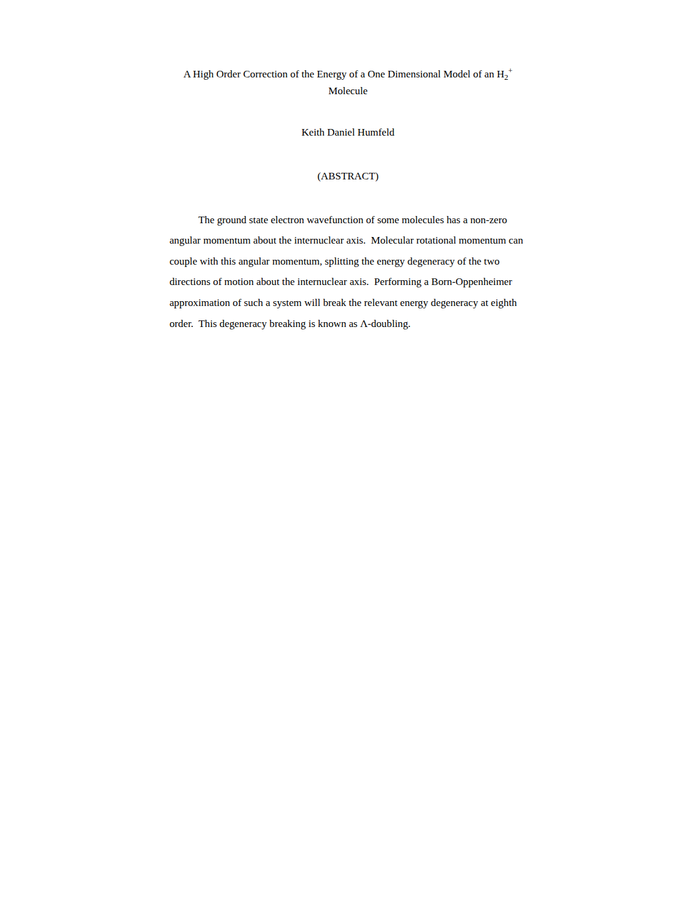A High Order Correction of the Energy of a One Dimensional Model of an H2+ Molecule
Keith Daniel Humfeld
(ABSTRACT)
The ground state electron wavefunction of some molecules has a non-zero angular momentum about the internuclear axis. Molecular rotational momentum can couple with this angular momentum, splitting the energy degeneracy of the two directions of motion about the internuclear axis. Performing a Born-Oppenheimer approximation of such a system will break the relevant energy degeneracy at eighth order. This degeneracy breaking is known as Λ-doubling.